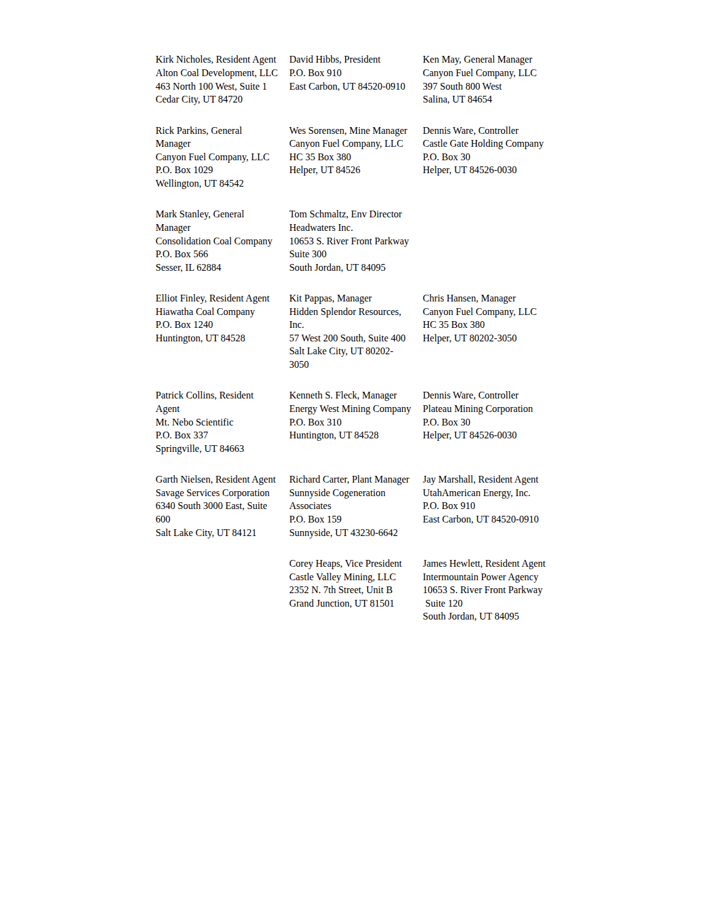| Kirk Nicholes, Resident Agent Alton Coal Development, LLC 463 North 100 West, Suite 1 Cedar City, UT 84720 | David Hibbs, President P.O. Box 910 East Carbon, UT 84520-0910 | Ken May, General Manager Canyon Fuel Company, LLC 397 South 800 West Salina, UT 84654 |
| Rick Parkins, General Manager Canyon Fuel Company, LLC P.O. Box 1029 Wellington, UT 84542 | Wes Sorensen, Mine Manager Canyon Fuel Company, LLC HC 35 Box 380 Helper, UT 84526 | Dennis Ware, Controller Castle Gate Holding Company P.O. Box 30 Helper, UT 84526-0030 |
| Mark Stanley, General Manager Consolidation Coal Company P.O. Box 566 Sesser, IL 62884 | Tom Schmaltz, Env Director Headwaters Inc. 10653 S. River Front Parkway Suite 300 South Jordan, UT 84095 | |
| Elliot Finley, Resident Agent Hiawatha Coal Company P.O. Box 1240 Huntington, UT 84528 | Kit Pappas, Manager Hidden Splendor Resources, Inc. 57 West 200 South, Suite 400 Salt Lake City, UT 80202-3050 | Chris Hansen, Manager Canyon Fuel Company, LLC HC 35 Box 380 Helper, UT 80202-3050 |
| Patrick Collins, Resident Agent Mt. Nebo Scientific P.O. Box 337 Springville, UT 84663 | Kenneth S. Fleck, Manager Energy West Mining Company P.O. Box 310 Huntington, UT 84528 | Dennis Ware, Controller Plateau Mining Corporation P.O. Box 30 Helper, UT 84526-0030 |
| Garth Nielsen, Resident Agent Savage Services Corporation 6340 South 3000 East, Suite 600 Salt Lake City, UT 84121 | Richard Carter, Plant Manager Sunnyside Cogeneration Associates P.O. Box 159 Sunnyside, UT 43230-6642 | Jay Marshall, Resident Agent UtahAmerican Energy, Inc. P.O. Box 910 East Carbon, UT 84520-0910 |
| | Corey Heaps, Vice President Castle Valley Mining, LLC 2352 N. 7th Street, Unit B Grand Junction, UT 81501 | James Hewlett, Resident Agent Intermountain Power Agency 10653 S. River Front Parkway Suite 120 South Jordan, UT 84095 |